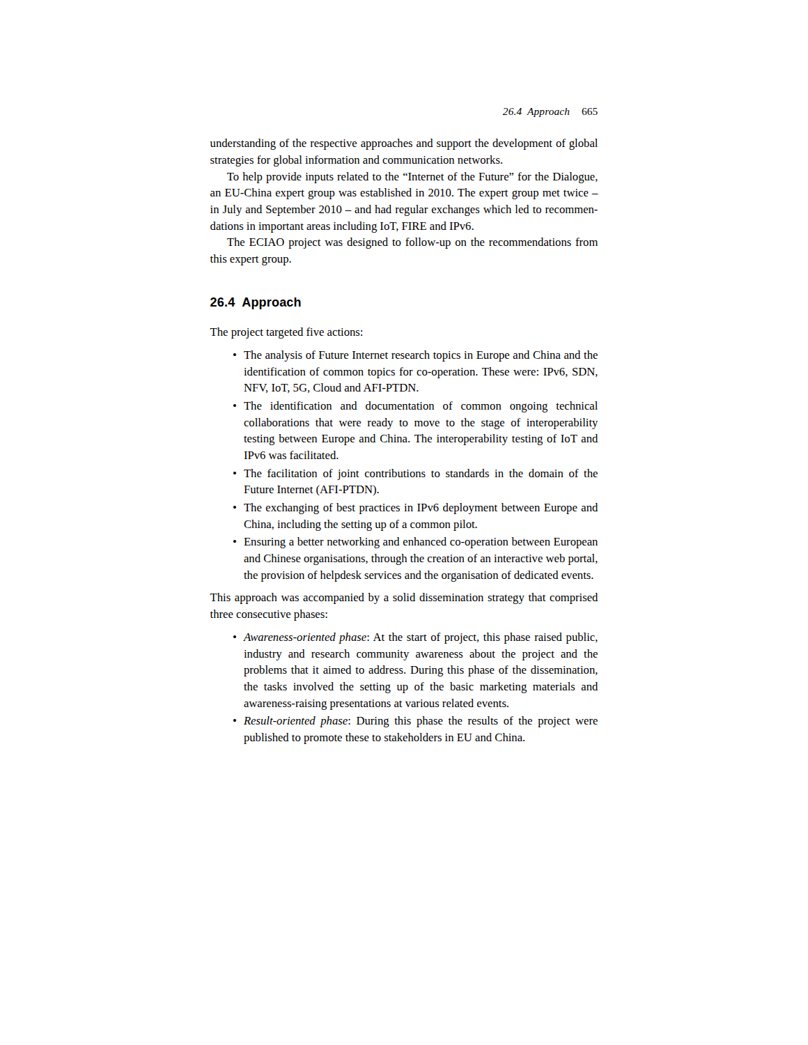26.4 Approach 665
understanding of the respective approaches and support the development of global strategies for global information and communication networks.
To help provide inputs related to the “Internet of the Future” for the Dialogue, an EU-China expert group was established in 2010. The expert group met twice – in July and September 2010 – and had regular exchanges which led to recommendations in important areas including IoT, FIRE and IPv6.
The ECIAO project was designed to follow-up on the recommendations from this expert group.
26.4 Approach
The project targeted five actions:
The analysis of Future Internet research topics in Europe and China and the identification of common topics for co-operation. These were: IPv6, SDN, NFV, IoT, 5G, Cloud and AFI-PTDN.
The identification and documentation of common ongoing technical collaborations that were ready to move to the stage of interoperability testing between Europe and China. The interoperability testing of IoT and IPv6 was facilitated.
The facilitation of joint contributions to standards in the domain of the Future Internet (AFI-PTDN).
The exchanging of best practices in IPv6 deployment between Europe and China, including the setting up of a common pilot.
Ensuring a better networking and enhanced co-operation between European and Chinese organisations, through the creation of an interactive web portal, the provision of helpdesk services and the organisation of dedicated events.
This approach was accompanied by a solid dissemination strategy that comprised three consecutive phases:
Awareness-oriented phase: At the start of project, this phase raised public, industry and research community awareness about the project and the problems that it aimed to address. During this phase of the dissemination, the tasks involved the setting up of the basic marketing materials and awareness-raising presentations at various related events.
Result-oriented phase: During this phase the results of the project were published to promote these to stakeholders in EU and China.